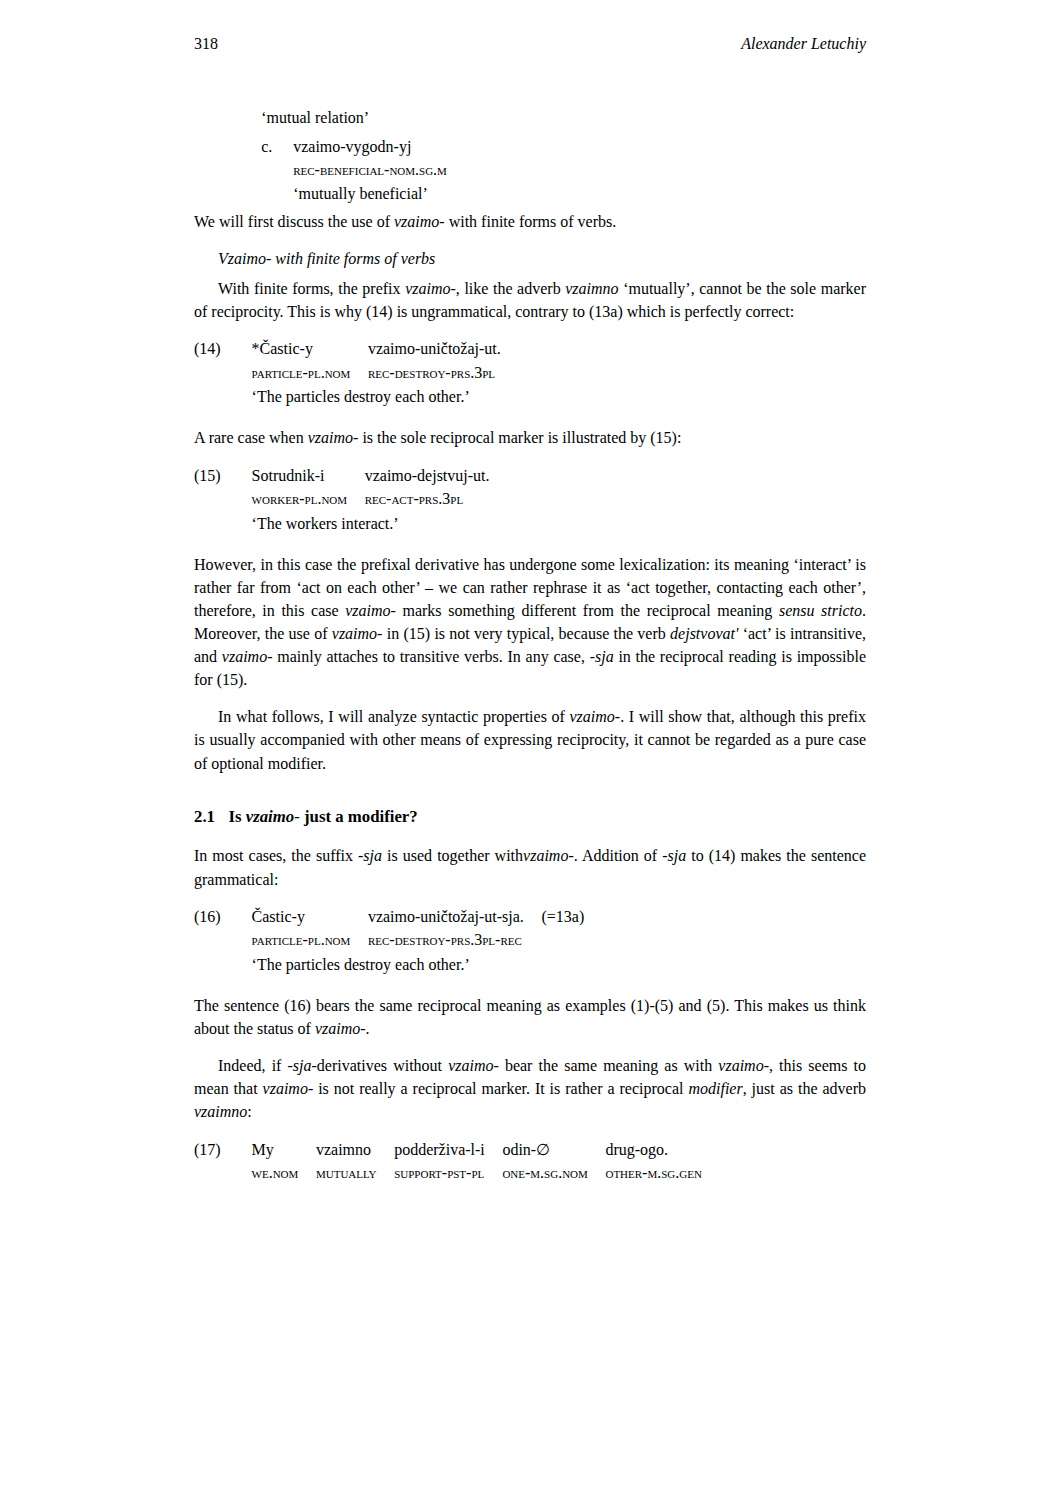318 Alexander Letuchiy
‘mutual relation’
c.
vzaimo-vygodn-yj rec-beneficial-nom.sg.m ‘mutually beneficial’
We will first discuss the use of vzaimo- with finite forms of verbs.
Vzaimo- with finite forms of verbs
With finite forms, the prefix vzaimo-, like the adverb vzaimno ‘mutually’, cannot be the sole marker of reciprocity. This is why (14) is ungrammatical, contrary to (13a) which is perfectly correct:
(14)
*Častic-y particle-pl.nom
vzaimo-uničtožaj-ut. rec-destroy-prs.3pl
‘The particles destroy each other.’
A rare case when vzaimo- is the sole reciprocal marker is illustrated by (15):
(15)
Sotrudnik-i worker-pl.nom
vzaimo-dejstvuj-ut. rec-act-prs.3pl
‘The workers interact.’
However, in this case the prefixal derivative has undergone some lexicalization: its meaning ‘interact’ is rather far from ‘act on each other’ – we can rather rephrase it as ‘act together, contacting each other’, therefore, in this case vzaimo- marks something different from the reciprocal meaning sensu stricto. Moreover, the use of vzaimo- in (15) is not very typical, because the verb dejstvovat' ‘act’ is intransitive, and vzaimo- mainly attaches to transitive verbs. In any case, -sja in the reciprocal reading is impossible for (15).
In what follows, I will analyze syntactic properties of vzaimo-. I will show that, although this prefix is usually accompanied with other means of expressing reciprocity, it cannot be regarded as a pure case of optional modifier.
2.1 Is vzaimo- just a modifier?
In most cases, the suffix -sja is used together withvzaimo-. Addition of -sja to (14) makes the sentence grammatical:
(16)
Častic-y particle-pl.nom
vzaimo-uničtožaj-ut-sja. rec-destroy-prs.3pl-rec
(=13a)
‘The particles destroy each other.’
The sentence (16) bears the same reciprocal meaning as examples (1)-(5) and (5). This makes us think about the status of vzaimo-.
Indeed, if -sja-derivatives without vzaimo- bear the same meaning as with vzaimo-, this seems to mean that vzaimo- is not really a reciprocal marker. It is rather a reciprocal modifier, just as the adverb vzaimno:
(17)
My we.nom
vzaimno mutually
podderživa-l-i support-pst-pl
odin-∅one-m.sg.nom
drug-ogo. other-m.sg.gen